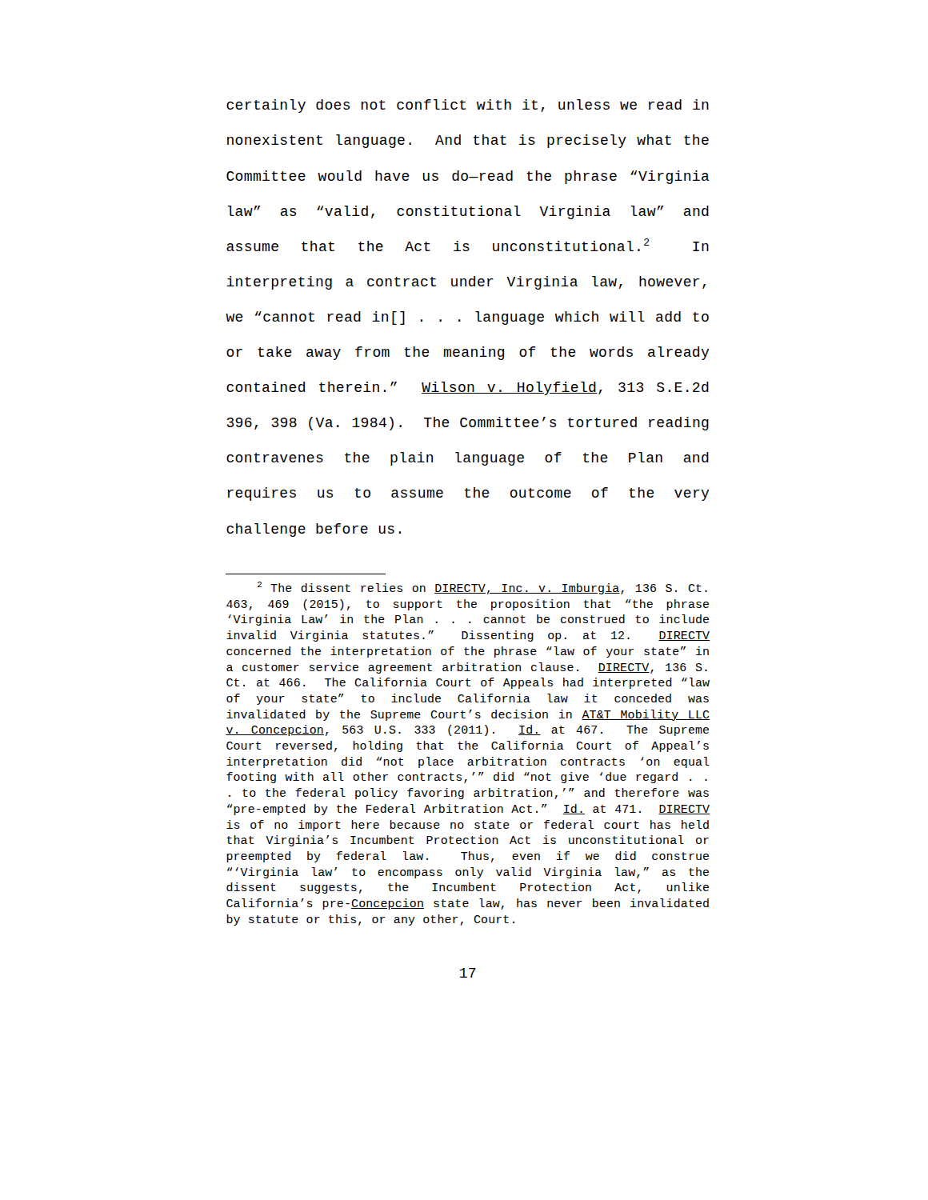certainly does not conflict with it, unless we read in nonexistent language. And that is precisely what the Committee would have us do—read the phrase “Virginia law” as “valid, constitutional Virginia law” and assume that the Act is unconstitutional.2 In interpreting a contract under Virginia law, however, we “cannot read in[] . . . language which will add to or take away from the meaning of the words already contained therein.” Wilson v. Holyfield, 313 S.E.2d 396, 398 (Va. 1984). The Committee’s tortured reading contravenes the plain language of the Plan and requires us to assume the outcome of the very challenge before us.
2 The dissent relies on DIRECTV, Inc. v. Imburgia, 136 S. Ct. 463, 469 (2015), to support the proposition that “the phrase ‘Virginia Law’ in the Plan . . . cannot be construed to include invalid Virginia statutes.” Dissenting op. at 12. DIRECTV concerned the interpretation of the phrase “law of your state” in a customer service agreement arbitration clause. DIRECTV, 136 S. Ct. at 466. The California Court of Appeals had interpreted “law of your state” to include California law it conceded was invalidated by the Supreme Court’s decision in AT&T Mobility LLC v. Concepcion, 563 U.S. 333 (2011). Id. at 467. The Supreme Court reversed, holding that the California Court of Appeal’s interpretation did “not place arbitration contracts ‘on equal footing with all other contracts,’” did “not give ‘due regard . . . to the federal policy favoring arbitration,’” and therefore was “pre-empted by the Federal Arbitration Act.” Id. at 471. DIRECTV is of no import here because no state or federal court has held that Virginia’s Incumbent Protection Act is unconstitutional or preempted by federal law. Thus, even if we did construe “‘Virginia law’ to encompass only valid Virginia law,” as the dissent suggests, the Incumbent Protection Act, unlike California’s pre-Concepcion state law, has never been invalidated by statute or this, or any other, Court.
17